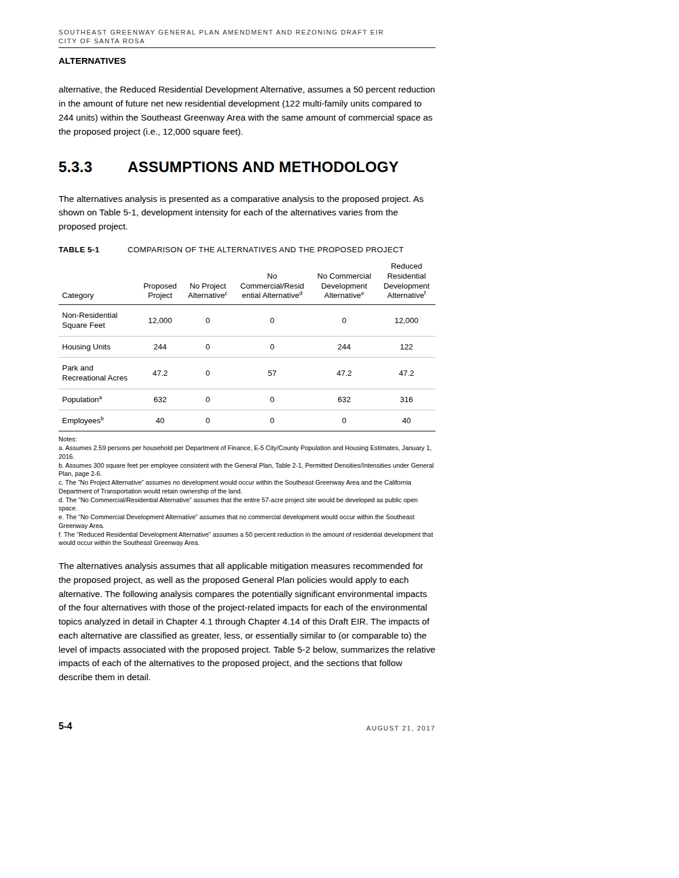SOUTHEAST GREENWAY GENERAL PLAN AMENDMENT AND REZONING DRAFT EIR
CITY OF SANTA ROSA
ALTERNATIVES
alternative, the Reduced Residential Development Alternative, assumes a 50 percent reduction in the amount of future net new residential development (122 multi-family units compared to 244 units) within the Southeast Greenway Area with the same amount of commercial space as the proposed project (i.e., 12,000 square feet).
5.3.3 ASSUMPTIONS AND METHODOLOGY
The alternatives analysis is presented as a comparative analysis to the proposed project. As shown on Table 5-1, development intensity for each of the alternatives varies from the proposed project.
TABLE 5-1 COMPARISON OF THE ALTERNATIVES AND THE PROPOSED PROJECT
| Category | Proposed Project | No Project Alternative c | No Commercial/Resid ential Alternative d | No Commercial Development Alternative e | Reduced Residential Development Alternative f |
| --- | --- | --- | --- | --- | --- |
| Non-Residential Square Feet | 12,000 | 0 | 0 | 0 | 12,000 |
| Housing Units | 244 | 0 | 0 | 244 | 122 |
| Park and Recreational Acres | 47.2 | 0 | 57 | 47.2 | 47.2 |
| Population a | 632 | 0 | 0 | 632 | 316 |
| Employees b | 40 | 0 | 0 | 0 | 40 |
Notes: a. Assumes 2.59 persons per household per Department of Finance, E-5 City/County Population and Housing Estimates, January 1, 2016.
b. Assumes 300 square feet per employee consistent with the General Plan, Table 2-1, Permitted Densities/Intensities under General Plan, page 2-6.
c. The “No Project Alternative” assumes no development would occur within the Southeast Greenway Area and the California Department of Transportation would retain ownership of the land.
d. The “No Commercial/Residential Alternative” assumes that the entire 57-acre project site would be developed as public open space.
e. The “No Commercial Development Alternative” assumes that no commercial development would occur within the Southeast Greenway Area.
f. The “Reduced Residential Development Alternative” assumes a 50 percent reduction in the amount of residential development that would occur within the Southeast Greenway Area.
The alternatives analysis assumes that all applicable mitigation measures recommended for the proposed project, as well as the proposed General Plan policies would apply to each alternative. The following analysis compares the potentially significant environmental impacts of the four alternatives with those of the project-related impacts for each of the environmental topics analyzed in detail in Chapter 4.1 through Chapter 4.14 of this Draft EIR. The impacts of each alternative are classified as greater, less, or essentially similar to (or comparable to) the level of impacts associated with the proposed project. Table 5-2 below, summarizes the relative impacts of each of the alternatives to the proposed project, and the sections that follow describe them in detail.
5-4 AUGUST 21, 2017